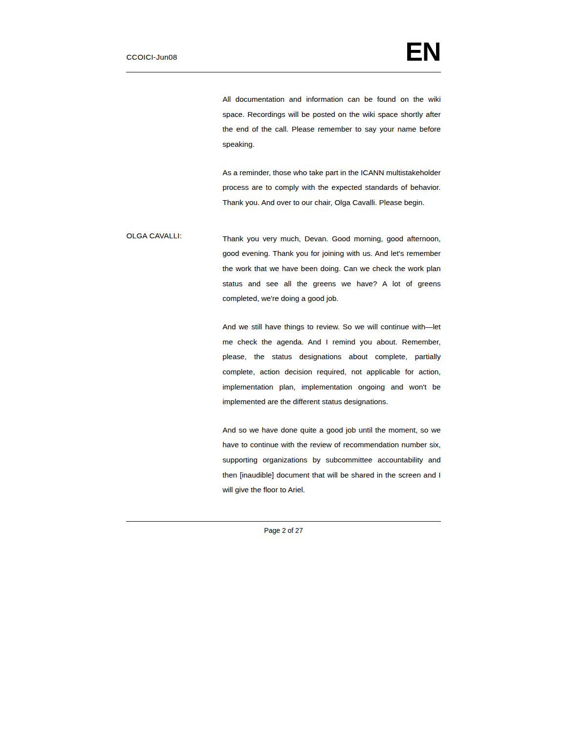CCOICI-Jun08
EN
All documentation and information can be found on the wiki space. Recordings will be posted on the wiki space shortly after the end of the call. Please remember to say your name before speaking.
As a reminder, those who take part in the ICANN multistakeholder process are to comply with the expected standards of behavior. Thank you. And over to our chair, Olga Cavalli. Please begin.
OLGA CAVALLI:
Thank you very much, Devan. Good morning, good afternoon, good evening. Thank you for joining with us. And let's remember the work that we have been doing. Can we check the work plan status and see all the greens we have? A lot of greens completed, we're doing a good job.
And we still have things to review. So we will continue with—let me check the agenda. And I remind you about. Remember, please, the status designations about complete, partially complete, action decision required, not applicable for action, implementation plan, implementation ongoing and won't be implemented are the different status designations.
And so we have done quite a good job until the moment, so we have to continue with the review of recommendation number six, supporting organizations by subcommittee accountability and then [inaudible] document that will be shared in the screen and I will give the floor to Ariel.
Page 2 of 27